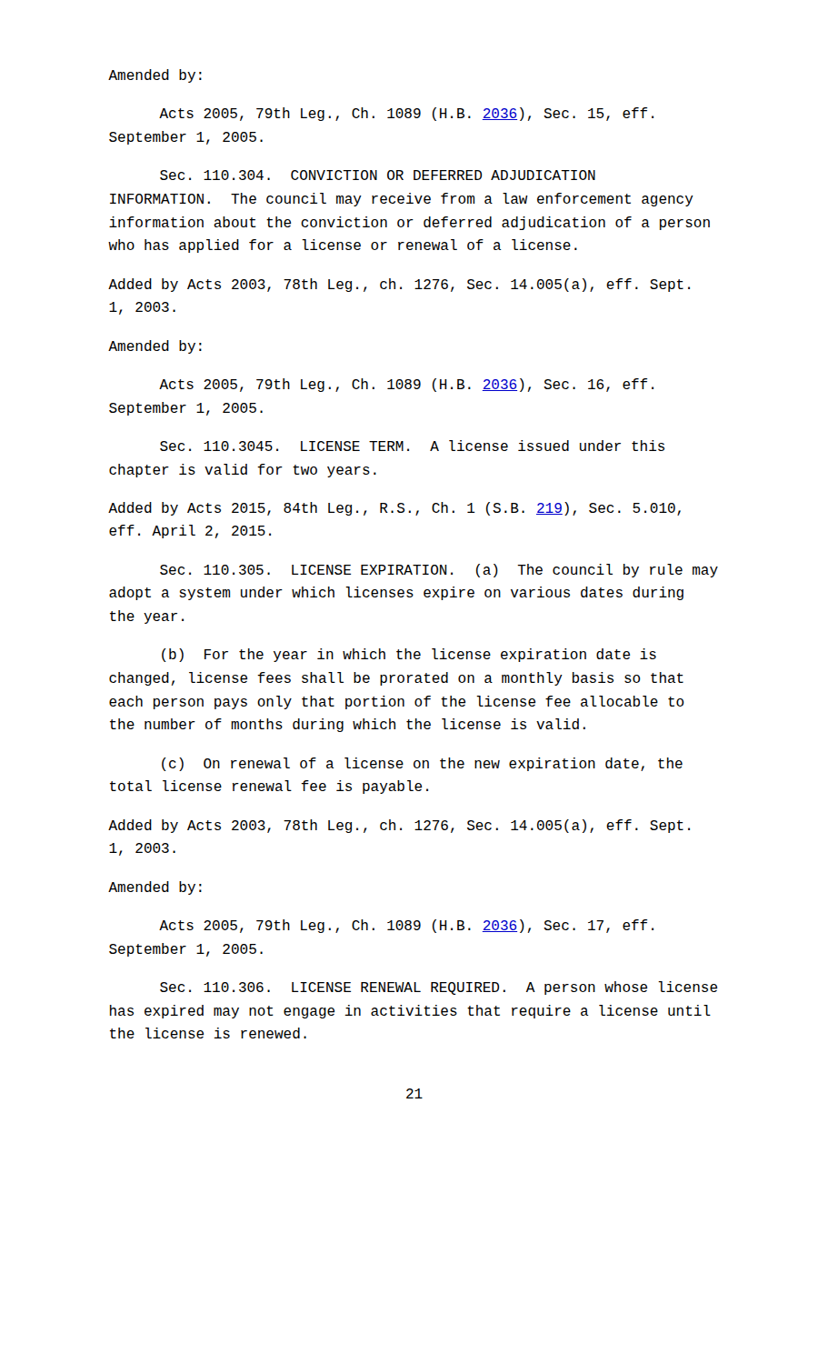Amended by:
Acts 2005, 79th Leg., Ch. 1089 (H.B. 2036), Sec. 15, eff. September 1, 2005.
Sec. 110.304. CONVICTION OR DEFERRED ADJUDICATION INFORMATION. The council may receive from a law enforcement agency information about the conviction or deferred adjudication of a person who has applied for a license or renewal of a license.
Added by Acts 2003, 78th Leg., ch. 1276, Sec. 14.005(a), eff. Sept. 1, 2003.
Amended by:
Acts 2005, 79th Leg., Ch. 1089 (H.B. 2036), Sec. 16, eff. September 1, 2005.
Sec. 110.3045. LICENSE TERM. A license issued under this chapter is valid for two years.
Added by Acts 2015, 84th Leg., R.S., Ch. 1 (S.B. 219), Sec. 5.010, eff. April 2, 2015.
Sec. 110.305. LICENSE EXPIRATION. (a) The council by rule may adopt a system under which licenses expire on various dates during the year.
(b) For the year in which the license expiration date is changed, license fees shall be prorated on a monthly basis so that each person pays only that portion of the license fee allocable to the number of months during which the license is valid.
(c) On renewal of a license on the new expiration date, the total license renewal fee is payable.
Added by Acts 2003, 78th Leg., ch. 1276, Sec. 14.005(a), eff. Sept. 1, 2003.
Amended by:
Acts 2005, 79th Leg., Ch. 1089 (H.B. 2036), Sec. 17, eff. September 1, 2005.
Sec. 110.306. LICENSE RENEWAL REQUIRED. A person whose license has expired may not engage in activities that require a license until the license is renewed.
21